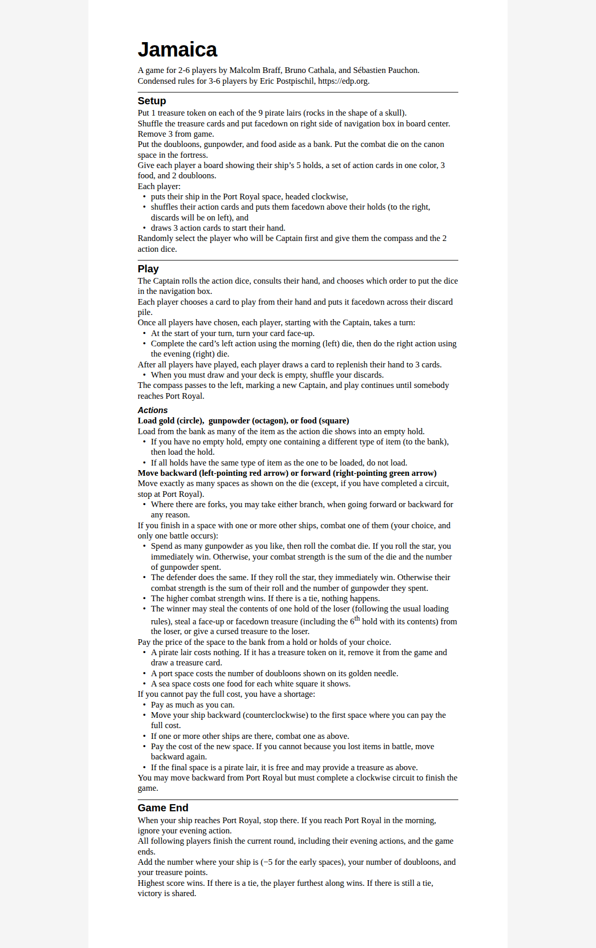Jamaica
A game for 2-6 players by Malcolm Braff, Bruno Cathala, and Sébastien Pauchon.
Condensed rules for 3-6 players by Eric Postpischil, https://edp.org.
Setup
Put 1 treasure token on each of the 9 pirate lairs (rocks in the shape of a skull).
Shuffle the treasure cards and put facedown on right side of navigation box in board center. Remove 3 from game.
Put the doubloons, gunpowder, and food aside as a bank. Put the combat die on the canon space in the fortress.
Give each player a board showing their ship’s 5 holds, a set of action cards in one color, 3 food, and 2 doubloons.
Each player:
puts their ship in the Port Royal space, headed clockwise,
shuffles their action cards and puts them facedown above their holds (to the right, discards will be on left), and
draws 3 action cards to start their hand.
Randomly select the player who will be Captain first and give them the compass and the 2 action dice.
Play
The Captain rolls the action dice, consults their hand, and chooses which order to put the dice in the navigation box.
Each player chooses a card to play from their hand and puts it facedown across their discard pile.
Once all players have chosen, each player, starting with the Captain, takes a turn:
At the start of your turn, turn your card face-up.
Complete the card’s left action using the morning (left) die, then do the right action using the evening (right) die.
After all players have played, each player draws a card to replenish their hand to 3 cards.
When you must draw and your deck is empty, shuffle your discards.
The compass passes to the left, marking a new Captain, and play continues until somebody reaches Port Royal.
Actions
Load gold (circle), gunpowder (octagon), or food (square)
Load from the bank as many of the item as the action die shows into an empty hold.
If you have no empty hold, empty one containing a different type of item (to the bank), then load the hold.
If all holds have the same type of item as the one to be loaded, do not load.
Move backward (left-pointing red arrow) or forward (right-pointing green arrow)
Move exactly as many spaces as shown on the die (except, if you have completed a circuit, stop at Port Royal).
Where there are forks, you may take either branch, when going forward or backward for any reason.
If you finish in a space with one or more other ships, combat one of them (your choice, and only one battle occurs):
Spend as many gunpowder as you like, then roll the combat die. If you roll the star, you immediately win. Otherwise, your combat strength is the sum of the die and the number of gunpowder spent.
The defender does the same. If they roll the star, they immediately win. Otherwise their combat strength is the sum of their roll and the number of gunpowder they spent.
The higher combat strength wins. If there is a tie, nothing happens.
The winner may steal the contents of one hold of the loser (following the usual loading rules), steal a face-up or facedown treasure (including the 6th hold with its contents) from the loser, or give a cursed treasure to the loser.
Pay the price of the space to the bank from a hold or holds of your choice.
A pirate lair costs nothing. If it has a treasure token on it, remove it from the game and draw a treasure card.
A port space costs the number of doubloons shown on its golden needle.
A sea space costs one food for each white square it shows.
If you cannot pay the full cost, you have a shortage:
Pay as much as you can.
Move your ship backward (counterclockwise) to the first space where you can pay the full cost.
If one or more other ships are there, combat one as above.
Pay the cost of the new space. If you cannot because you lost items in battle, move backward again.
If the final space is a pirate lair, it is free and may provide a treasure as above.
You may move backward from Port Royal but must complete a clockwise circuit to finish the game.
Game End
When your ship reaches Port Royal, stop there. If you reach Port Royal in the morning, ignore your evening action.
All following players finish the current round, including their evening actions, and the game ends.
Add the number where your ship is (−5 for the early spaces), your number of doubloons, and your treasure points.
Highest score wins. If there is a tie, the player furthest along wins. If there is still a tie, victory is shared.